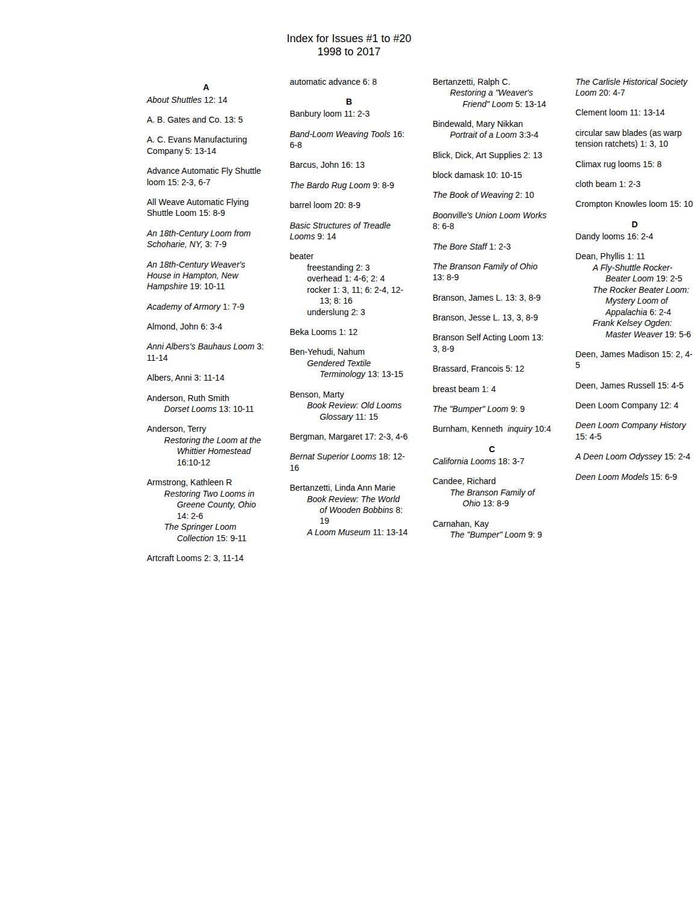Index for Issues #1 to #20
1998 to 2017
A
About Shuttles 12: 14
A. B. Gates and Co. 13: 5
A. C. Evans Manufacturing Company 5: 13-14
Advance Automatic Fly Shuttle loom 15: 2-3, 6-7
All Weave Automatic Flying Shuttle Loom 15: 8-9
An 18th-Century Loom from Schoharie, NY, 3: 7-9
An 18th-Century Weaver's House in Hampton, New Hampshire 19: 10-11
Academy of Armory 1: 7-9
Almond, John 6: 3-4
Anni Albers's Bauhaus Loom 3: 11-14
Albers, Anni 3: 11-14
Anderson, Ruth Smith
Dorset Looms 13: 10-11
Anderson, Terry
Restoring the Loom at the Whittier Homestead 16:10-12
Armstrong, Kathleen R
Restoring Two Looms in Greene County, Ohio 14: 2-6
The Springer Loom Collection 15: 9-11
Artcraft Looms 2: 3, 11-14
automatic advance 6: 8
B
Banbury loom 11: 2-3
Band-Loom Weaving Tools 16: 6-8
Barcus, John 16: 13
The Bardo Rug Loom 9: 8-9
barrel loom 20: 8-9
Basic Structures of Treadle Looms 9: 14
beater
freestanding 2: 3
overhead 1: 4-6; 2: 4
rocker 1: 3, 11; 6: 2-4, 12-13; 8: 16
underslung 2: 3
Beka Looms 1: 12
Ben-Yehudi, Nahum
Gendered Textile Terminology 13: 13-15
Benson, Marty
Book Review: Old Looms Glossary 11: 15
Bergman, Margaret 17: 2-3, 4-6
Bernat Superior Looms 18: 12-16
Bertanzetti, Linda Ann Marie
Book Review: The World of Wooden Bobbins 8: 19
A Loom Museum 11: 13-14
Bertanzetti, Ralph C.
Restoring a "Weaver's Friend" Loom 5: 13-14
Bindewald, Mary Nikkan
Portrait of a Loom 3:3-4
Blick, Dick, Art Supplies 2: 13
block damask 10: 10-15
The Book of Weaving 2: 10
Boonville's Union Loom Works 8: 6-8
The Bore Staff 1: 2-3
The Branson Family of Ohio 13: 8-9
Branson, James L. 13: 3, 8-9
Branson, Jesse L. 13, 3, 8-9
Branson Self Acting Loom 13: 3, 8-9
Brassard, Francois 5: 12
breast beam 1: 4
The "Bumper" Loom 9: 9
Burnham, Kenneth inquiry 10:4
C
California Looms 18: 3-7
Candee, Richard
The Branson Family of Ohio 13: 8-9
Carnahan, Kay
The "Bumper" Loom 9: 9
The Carlisle Historical Society Loom 20: 4-7
Clement loom 11: 13-14
circular saw blades (as warp tension ratchets) 1: 3, 10
Climax rug looms 15: 8
cloth beam 1: 2-3
Crompton Knowles loom 15: 10
D
Dandy looms 16: 2-4
Dean, Phyllis 1: 11
A Fly-Shuttle Rocker-Beater Loom 19: 2-5
The Rocker Beater Loom: Mystery Loom of Appalachia 6: 2-4
Frank Kelsey Ogden: Master Weaver 19: 5-6
Deen, James Madison 15: 2, 4-5
Deen, James Russell 15: 4-5
Deen Loom Company 12: 4
Deen Loom Company History 15: 4-5
A Deen Loom Odyssey 15: 2-4
Deen Loom Models 15: 6-9